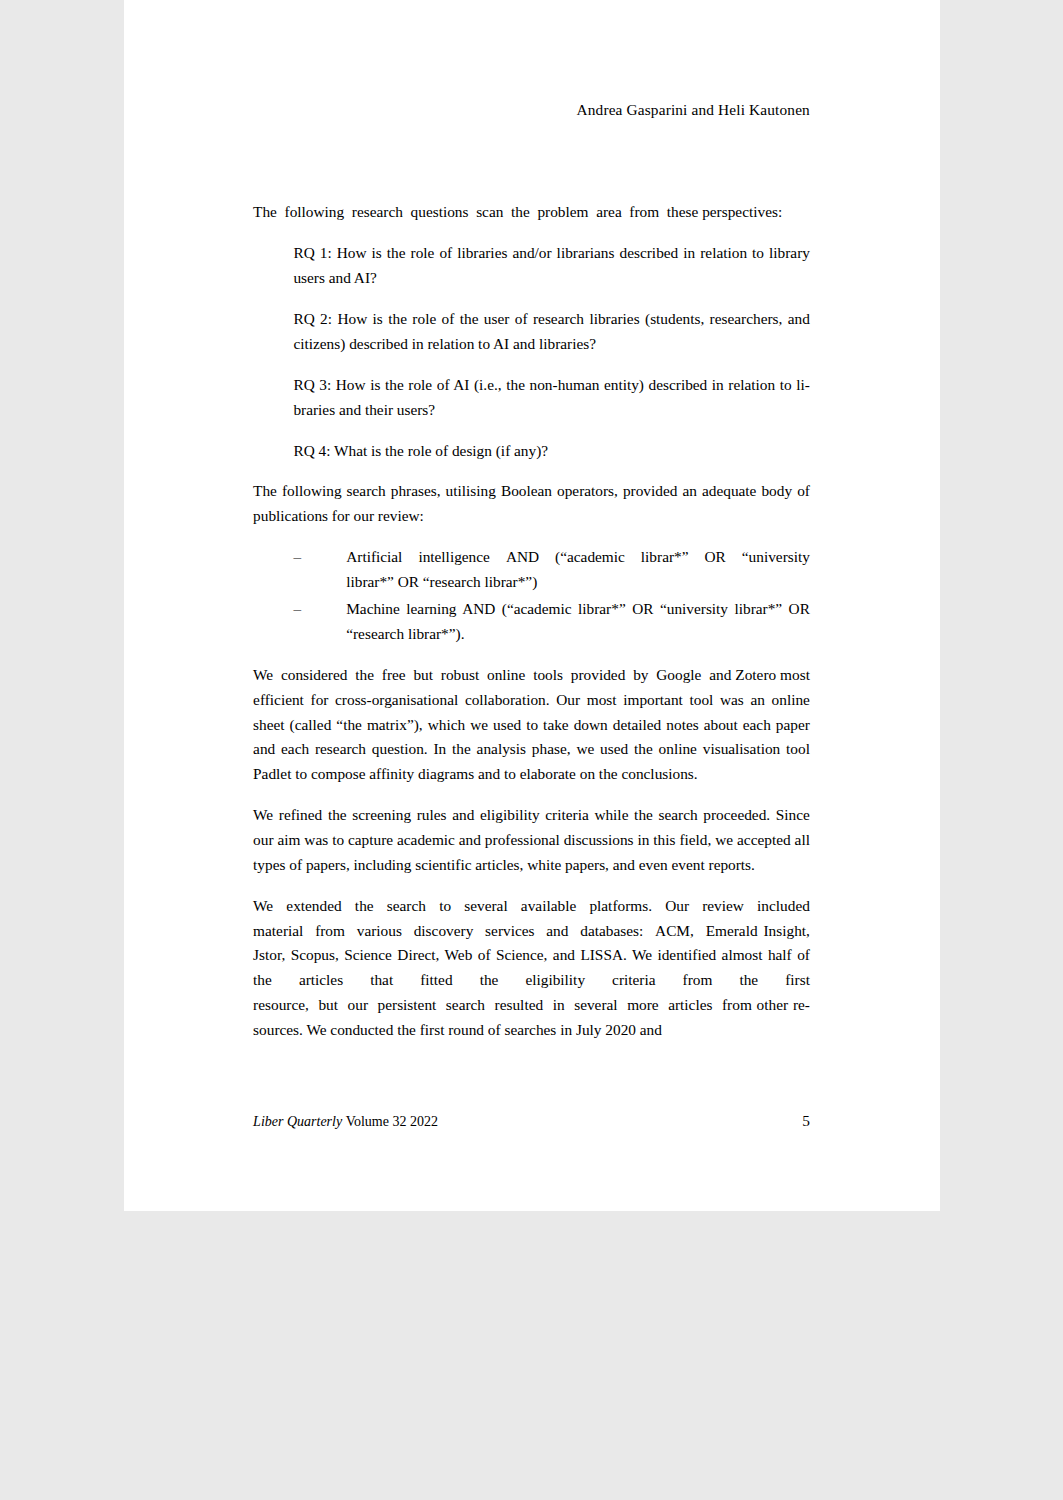Andrea Gasparini and Heli Kautonen
The following research questions scan the problem area from these perspectives:
RQ 1: How is the role of libraries and/or librarians described in relation to library users and AI?
RQ 2: How is the role of the user of research libraries (students, researchers, and citizens) described in relation to AI and libraries?
RQ 3: How is the role of AI (i.e., the non-human entity) described in relation to libraries and their users?
RQ 4: What is the role of design (if any)?
The following search phrases, utilising Boolean operators, provided an adequate body of publications for our review:
Artificial intelligence AND (“academic librar*” OR “university librar*” OR “research librar*”)
Machine learning AND (“academic librar*” OR “university librar*” OR “research librar*”).
We considered the free but robust online tools provided by Google and Zotero most efficient for cross-organisational collaboration. Our most important tool was an online sheet (called “the matrix”), which we used to take down detailed notes about each paper and each research question. In the analysis phase, we used the online visualisation tool Padlet to compose affinity diagrams and to elaborate on the conclusions.
We refined the screening rules and eligibility criteria while the search proceeded. Since our aim was to capture academic and professional discussions in this field, we accepted all types of papers, including scientific articles, white papers, and even event reports.
We extended the search to several available platforms. Our review included material from various discovery services and databases: ACM, Emerald Insight, Jstor, Scopus, Science Direct, Web of Science, and LISSA. We identified almost half of the articles that fitted the eligibility criteria from the first resource, but our persistent search resulted in several more articles from other resources. We conducted the first round of searches in July 2020 and
Liber Quarterly Volume 32 2022
5